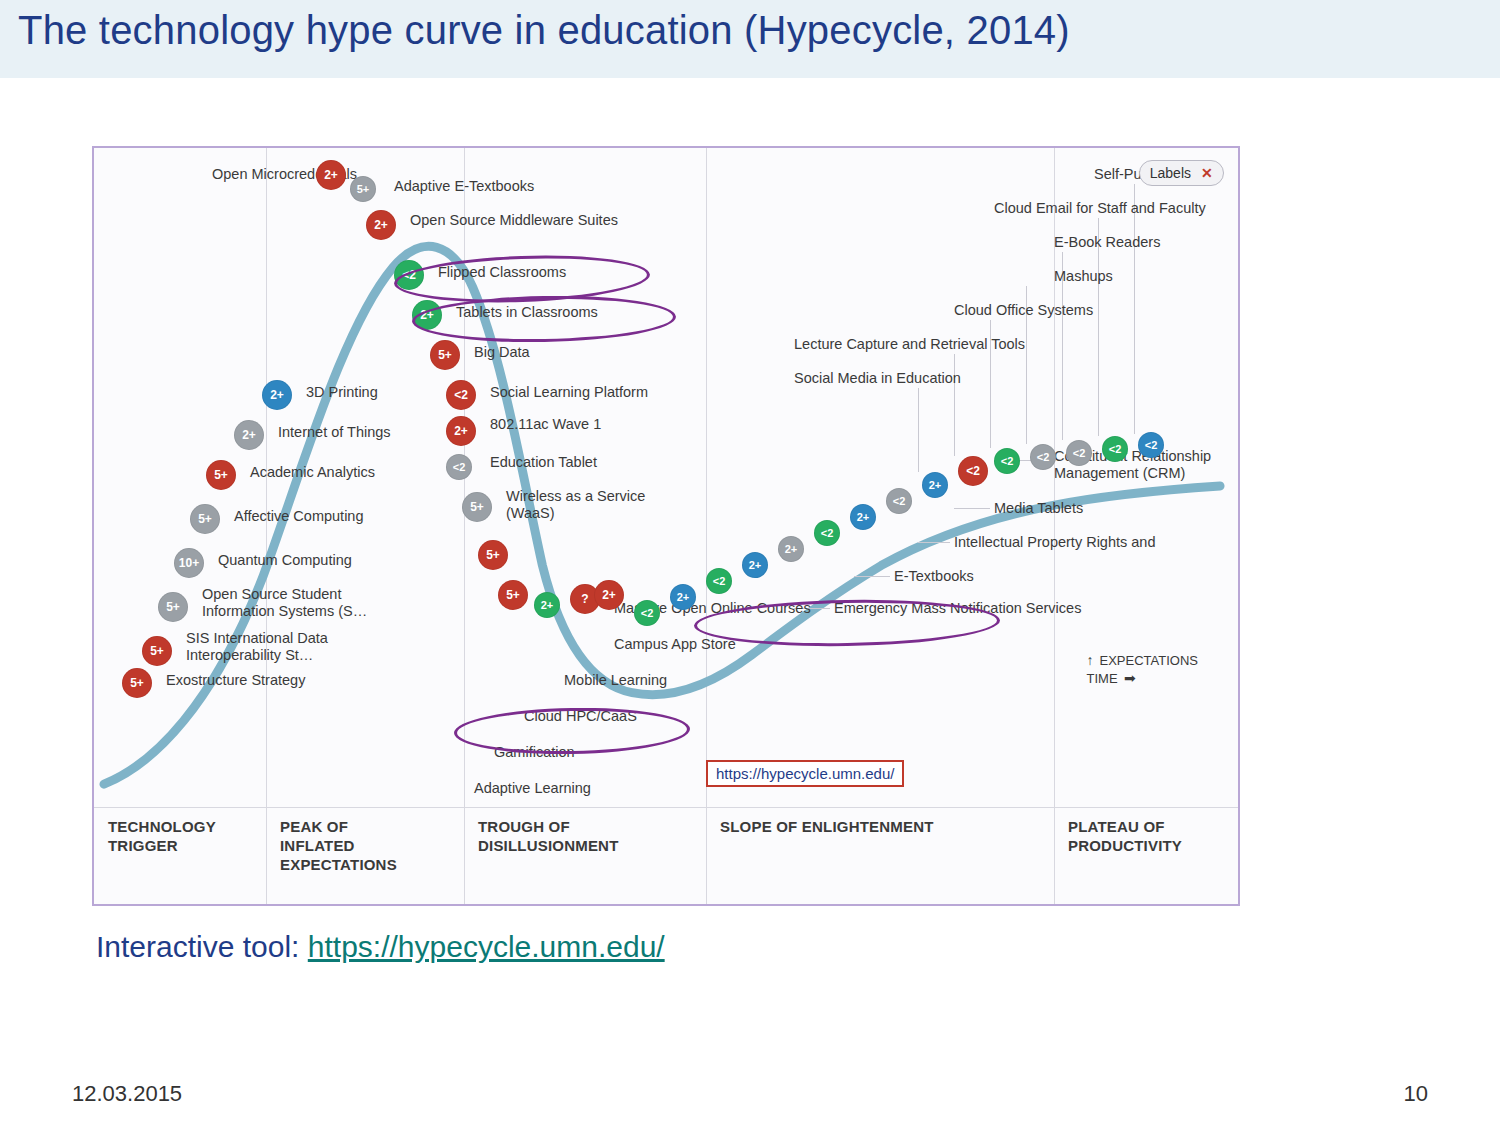The technology hype curve in education (Hypecycle, 2014)
Labels✕
Open Microcredentials
2+
5+
Adaptive E-Textbooks
2+
Open Source Middleware Suites
<2
Flipped Classrooms
2+
Tablets in Classrooms
5+
Big Data
2+
3D Printing
<2
Social Learning Platform
2+
802.11ac Wave 1
2+
Internet of Things
<2
Education Tablet
5+
Academic Analytics
5+
Wireless as a Service
(WaaS)
5+
Affective Computing
10+
Quantum Computing
5+
5+
Open Source Student
Information Systems (S…
5+
2+
?
2+
5+
SIS International Data
Interoperability St…
5+
Exostructure Strategy
Massive Open Online Courses
Campus App Store
Mobile Learning
Cloud HPC/CaaS
Gamification
Adaptive Learning
<2
2+
<2
2+
2+
<2
2+
<2
2+
<2
<2
<2
<2
<2
<2
Self-Publishing
Cloud Email for Staff and Faculty
E-Book Readers
Mashups
Cloud Office Systems
Lecture Capture and Retrieval Tools
Social Media in Education
Constituent Relationship
Management (CRM)
Media Tablets
Intellectual Property Rights and
E-Textbooks
Emergency Mass Notification Services
↑EXPECTATIONS
TIME➡
https://hypecycle.umn.edu/
TECHNOLOGY
TRIGGER
PEAK OF
INFLATED
EXPECTATIONS
TROUGH OF
DISILLUSIONMENT
SLOPE OF ENLIGHTENMENT
PLATEAU OF
PRODUCTIVITY
Interactive tool: https://hypecycle.umn.edu/
12.03.2015
10